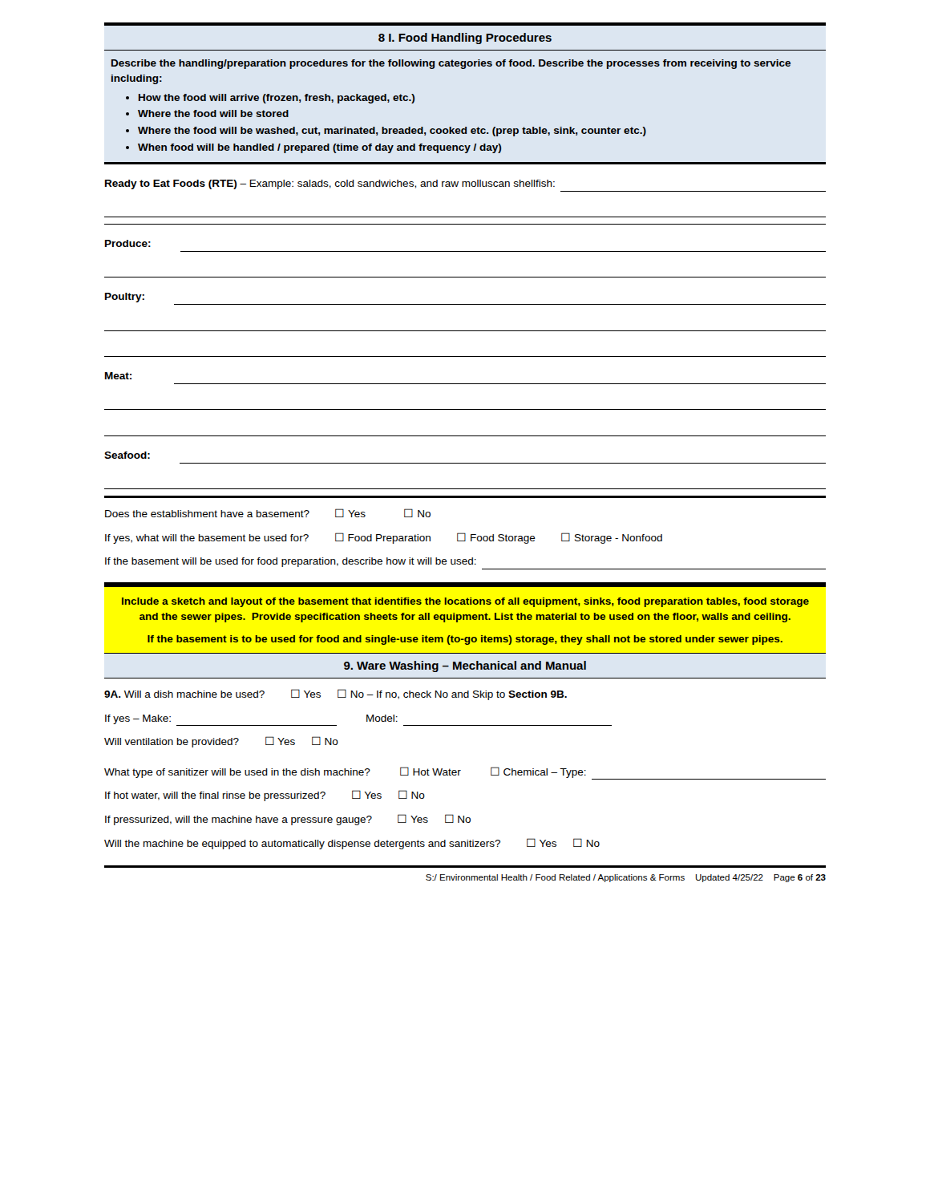8 I. Food Handling Procedures
Describe the handling/preparation procedures for the following categories of food. Describe the processes from receiving to service including:
How the food will arrive (frozen, fresh, packaged, etc.)
Where the food will be stored
Where the food will be washed, cut, marinated, breaded, cooked etc. (prep table, sink, counter etc.)
When food will be handled / prepared (time of day and frequency / day)
Ready to Eat Foods (RTE) – Example: salads, cold sandwiches, and raw molluscan shellfish:
Produce:
Poultry:
Meat:
Seafood:
Does the establishment have a basement? ☐ Yes ☐ No
If yes, what will the basement be used for? ☐ Food Preparation ☐ Food Storage ☐ Storage - Nonfood
If the basement will be used for food preparation, describe how it will be used:
Include a sketch and layout of the basement that identifies the locations of all equipment, sinks, food preparation tables, food storage and the sewer pipes. Provide specification sheets for all equipment. List the material to be used on the floor, walls and ceiling.
If the basement is to be used for food and single-use item (to-go items) storage, they shall not be stored under sewer pipes.
9. Ware Washing – Mechanical and Manual
9A. Will a dish machine be used? ☐ Yes ☐ No – If no, check No and Skip to Section 9B.
If yes – Make: Model:
Will ventilation be provided? ☐ Yes ☐ No
What type of sanitizer will be used in the dish machine? ☐ Hot Water ☐ Chemical – Type:
If hot water, will the final rinse be pressurized? ☐ Yes ☐ No
If pressurized, will the machine have a pressure gauge? ☐ Yes ☐ No
Will the machine be equipped to automatically dispense detergents and sanitizers? ☐ Yes ☐ No
S:/ Environmental Health / Food Related / Applications & Forms Updated 4/25/22 Page 6 of 23